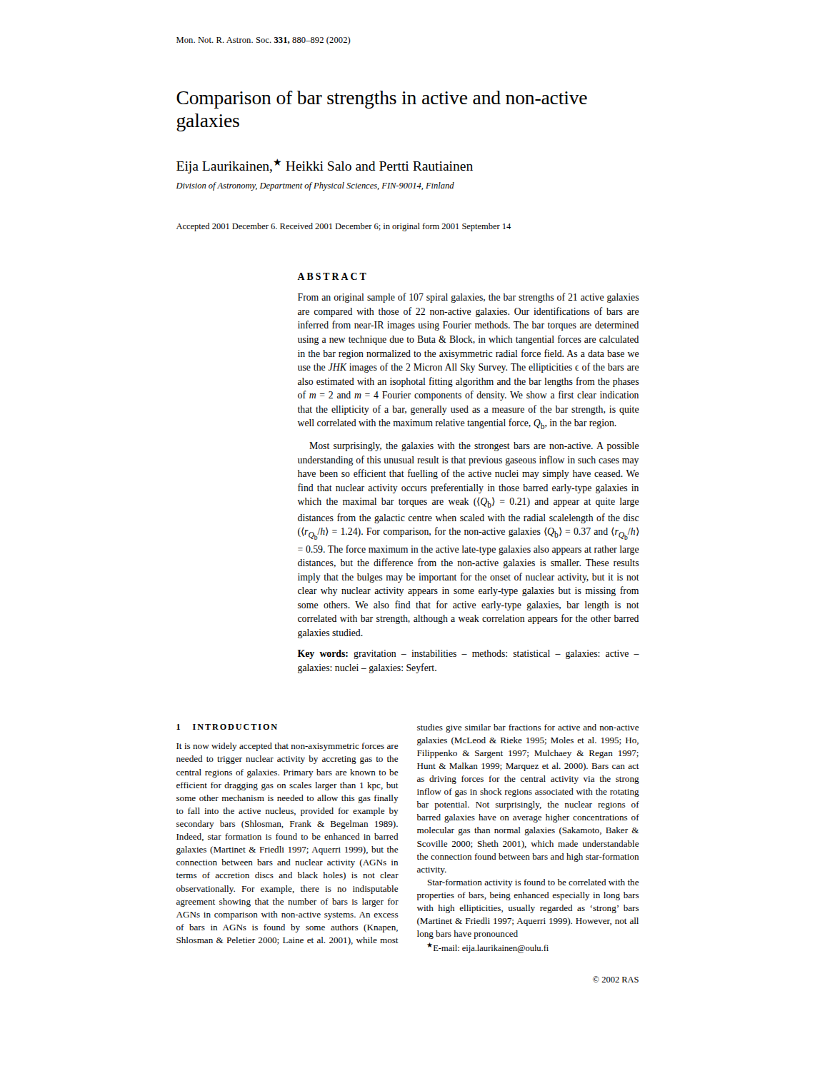Mon. Not. R. Astron. Soc. 331, 880–892 (2002)
Comparison of bar strengths in active and non-active galaxies
Eija Laurikainen,★ Heikki Salo and Pertti Rautiainen
Division of Astronomy, Department of Physical Sciences, FIN-90014, Finland
Accepted 2001 December 6. Received 2001 December 6; in original form 2001 September 14
ABSTRACT
From an original sample of 107 spiral galaxies, the bar strengths of 21 active galaxies are compared with those of 22 non-active galaxies. Our identifications of bars are inferred from near-IR images using Fourier methods. The bar torques are determined using a new technique due to Buta & Block, in which tangential forces are calculated in the bar region normalized to the axisymmetric radial force field. As a data base we use the JHK images of the 2 Micron All Sky Survey. The ellipticities ϵ of the bars are also estimated with an isophotal fitting algorithm and the bar lengths from the phases of m = 2 and m = 4 Fourier components of density. We show a first clear indication that the ellipticity of a bar, generally used as a measure of the bar strength, is quite well correlated with the maximum relative tangential force, Qb, in the bar region.
Most surprisingly, the galaxies with the strongest bars are non-active. A possible understanding of this unusual result is that previous gaseous inflow in such cases may have been so efficient that fuelling of the active nuclei may simply have ceased. We find that nuclear activity occurs preferentially in those barred early-type galaxies in which the maximal bar torques are weak (⟨Qb⟩ = 0.21) and appear at quite large distances from the galactic centre when scaled with the radial scalelength of the disc (⟨rQb/h⟩ = 1.24). For comparison, for the non-active galaxies ⟨Qb⟩ = 0.37 and ⟨rQb/h⟩ = 0.59. The force maximum in the active late-type galaxies also appears at rather large distances, but the difference from the non-active galaxies is smaller. These results imply that the bulges may be important for the onset of nuclear activity, but it is not clear why nuclear activity appears in some early-type galaxies but is missing from some others. We also find that for active early-type galaxies, bar length is not correlated with bar strength, although a weak correlation appears for the other barred galaxies studied.
Key words: gravitation – instabilities – methods: statistical – galaxies: active – galaxies: nuclei – galaxies: Seyfert.
1 Introduction
It is now widely accepted that non-axisymmetric forces are needed to trigger nuclear activity by accreting gas to the central regions of galaxies. Primary bars are known to be efficient for dragging gas on scales larger than 1 kpc, but some other mechanism is needed to allow this gas finally to fall into the active nucleus, provided for example by secondary bars (Shlosman, Frank & Begelman 1989). Indeed, star formation is found to be enhanced in barred galaxies (Martinet & Friedli 1997; Aquerri 1999), but the connection between bars and nuclear activity (AGNs in terms of accretion discs and black holes) is not clear observationally. For example, there is no indisputable agreement showing that the number of bars is larger for AGNs in comparison with non-active systems. An excess of bars in AGNs is found by some authors (Knapen, Shlosman & Peletier 2000; Laine et al. 2001), while most studies give similar bar fractions for active and non-active galaxies (McLeod & Rieke 1995; Moles et al. 1995; Ho, Filippenko & Sargent 1997; Mulchaey & Regan 1997; Hunt & Malkan 1999; Marquez et al. 2000). Bars can act as driving forces for the central activity via the strong inflow of gas in shock regions associated with the rotating bar potential. Not surprisingly, the nuclear regions of barred galaxies have on average higher concentrations of molecular gas than normal galaxies (Sakamoto, Baker & Scoville 2000; Sheth 2001), which made understandable the connection found between bars and high star-formation activity.
Star-formation activity is found to be correlated with the properties of bars, being enhanced especially in long bars with high ellipticities, usually regarded as ‘strong’ bars (Martinet & Friedli 1997; Aquerri 1999). However, not all long bars have pronounced
★E-mail: eija.laurikainen@oulu.fi
© 2002 RAS